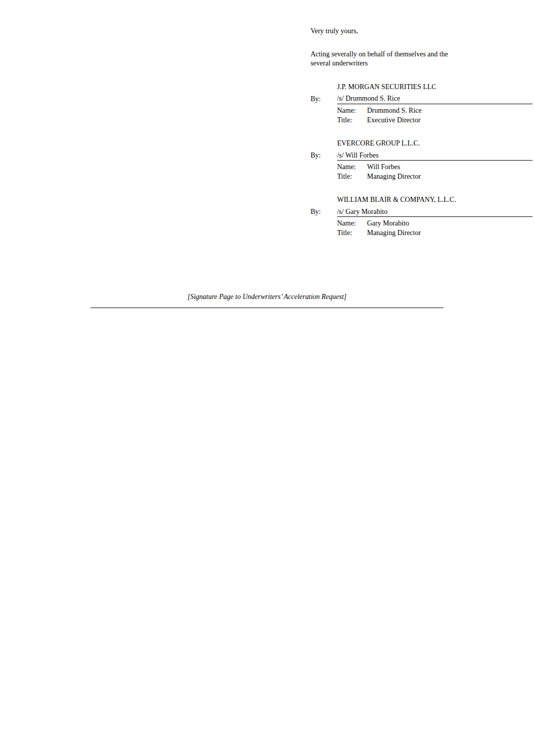Very truly yours,
Acting severally on behalf of themselves and the
several underwriters
J.P. MORGAN SECURITIES LLC
| By: | /s/ Drummond S. Rice |
| Name: | Drummond S. Rice |
| Title: | Executive Director |
EVERCORE GROUP L.L.C.
| By: | /s/ Will Forbes |
| Name: | Will Forbes |
| Title: | Managing Director |
WILLIAM BLAIR & COMPANY, L.L.C.
| By: | /s/ Gary Morabito |
| Name: | Gary Morabito |
| Title: | Managing Director |
[Signature Page to Underwriters’ Acceleration Request]